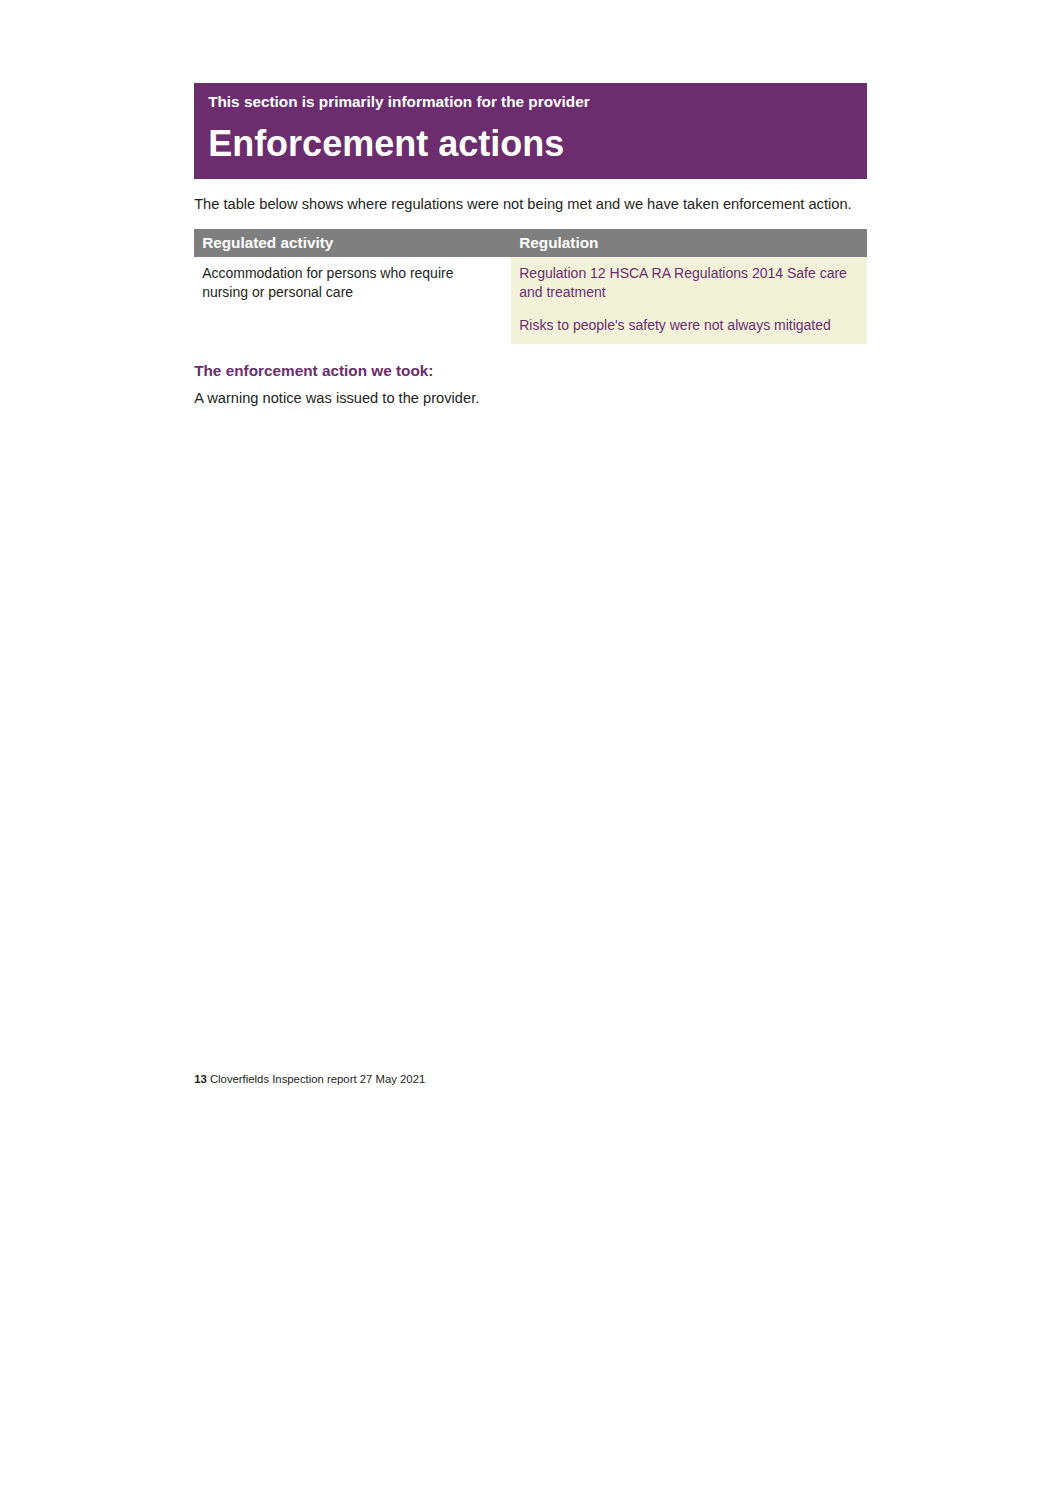This section is primarily information for the provider
Enforcement actions
The table below shows where regulations were not being met and we have taken enforcement action.
| Regulated activity | Regulation |
| --- | --- |
| Accommodation for persons who require nursing or personal care | Regulation 12 HSCA RA Regulations 2014 Safe care and treatment Risks to people's safety were not always mitigated |
The enforcement action we took:
A warning notice was issued to the provider.
13 Cloverfields Inspection report 27 May 2021